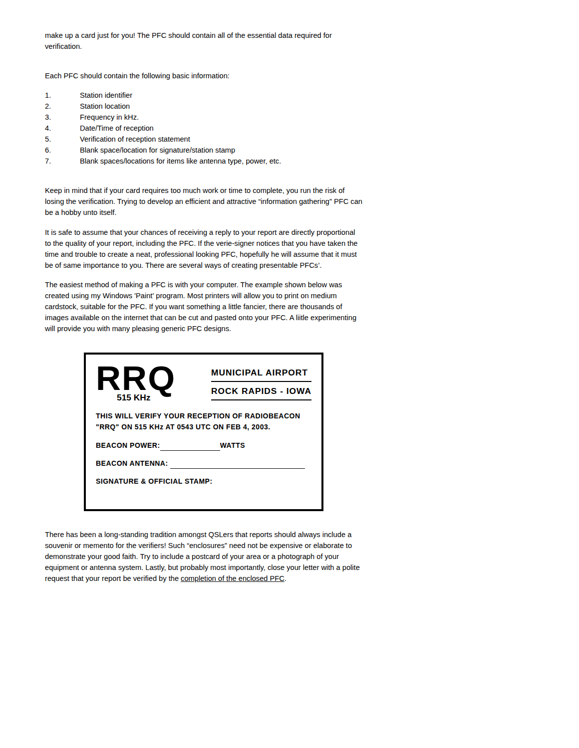make up a card just for you! The PFC should contain all of the essential data required for verification.
Each PFC should contain the following basic information:
Station identifier
Station location
Frequency in kHz.
Date/Time of reception
Verification of reception statement
Blank space/location for signature/station stamp
Blank spaces/locations for items like antenna type, power, etc.
Keep in mind that if your card requires too much work or time to complete, you run the risk of losing the verification. Trying to develop an efficient and attractive “information gathering” PFC can be a hobby unto itself.
It is safe to assume that your chances of receiving a reply to your report are directly proportional to the quality of your report, including the PFC. If the verie-signer notices that you have taken the time and trouble to create a neat, professional looking PFC, hopefully he will assume that it must be of same importance to you. There are several ways of creating presentable PFCs’.
The easiest method of making a PFC is with your computer. The example shown below was created using my Windows 'Paint' program. Most printers will allow you to print on medium cardstock, suitable for the PFC. If you want something a little fancier, there are thousands of images available on the internet that can be cut and pasted onto your PFC. A liitle experimenting will provide you with many pleasing generic PFC designs.
RRQ 515 KHz
MUNICIPAL AIRPORT
ROCK RAPIDS - IOWA
THIS WILL VERIFY YOUR RECEPTION OF RADIOBEACON
"RRQ" ON 515 KHz AT 0543 UTC ON FEB 4, 2003.
BEACON POWER: WATTS
BEACON ANTENNA:
SIGNATURE & OFFICIAL STAMP:
There has been a long-standing tradition amongst QSLers that reports should always include a souvenir or memento for the verifiers! Such “enclosures” need not be expensive or elaborate to demonstrate your good faith. Try to include a postcard of your area or a photograph of your equipment or antenna system. Lastly, but probably most importantly, close your letter with a polite request that your report be verified by the completion of the enclosed PFC.